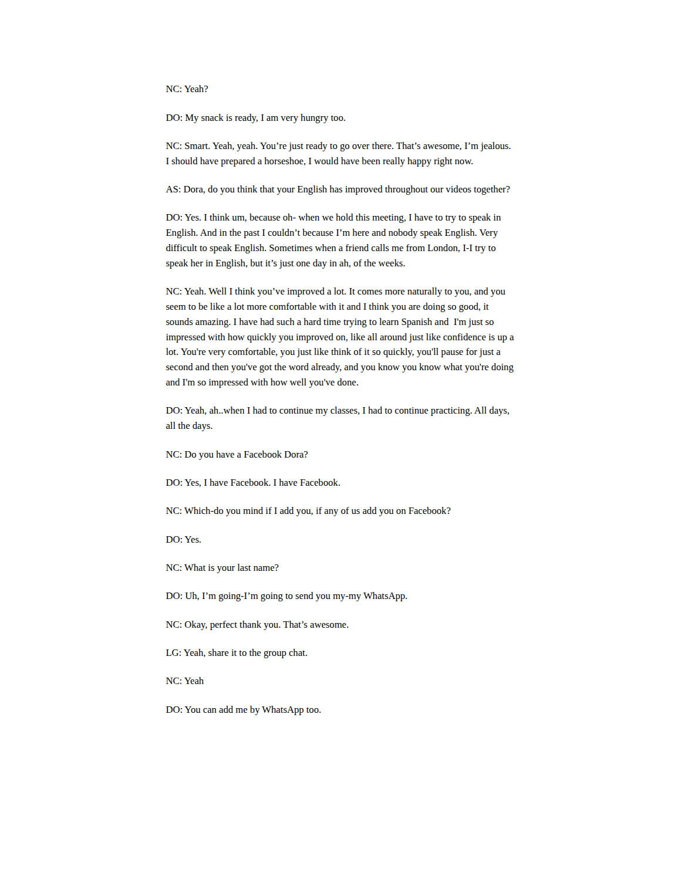NC: Yeah?
DO: My snack is ready, I am very hungry too.
NC: Smart. Yeah, yeah. You’re just ready to go over there. That’s awesome, I’m jealous. I should have prepared a horseshoe, I would have been really happy right now.
AS: Dora, do you think that your English has improved throughout our videos together?
DO: Yes. I think um, because oh- when we hold this meeting, I have to try to speak in English. And in the past I couldn’t because I’m here and nobody speak English. Very difficult to speak English. Sometimes when a friend calls me from London, I-I try to speak her in English, but it’s just one day in ah, of the weeks.
NC: Yeah. Well I think you’ve improved a lot. It comes more naturally to you, and you seem to be like a lot more comfortable with it and I think you are doing so good, it sounds amazing. I have had such a hard time trying to learn Spanish and I'm just so impressed with how quickly you improved on, like all around just like confidence is up a lot. You're very comfortable, you just like think of it so quickly, you'll pause for just a second and then you've got the word already, and you know you know what you're doing and I'm so impressed with how well you've done.
DO: Yeah, ah..when I had to continue my classes, I had to continue practicing. All days, all the days.
NC: Do you have a Facebook Dora?
DO: Yes, I have Facebook. I have Facebook.
NC: Which-do you mind if I add you, if any of us add you on Facebook?
DO: Yes.
NC: What is your last name?
DO: Uh, I’m going-I’m going to send you my-my WhatsApp.
NC: Okay, perfect thank you. That’s awesome.
LG: Yeah, share it to the group chat.
NC: Yeah
DO: You can add me by WhatsApp too.